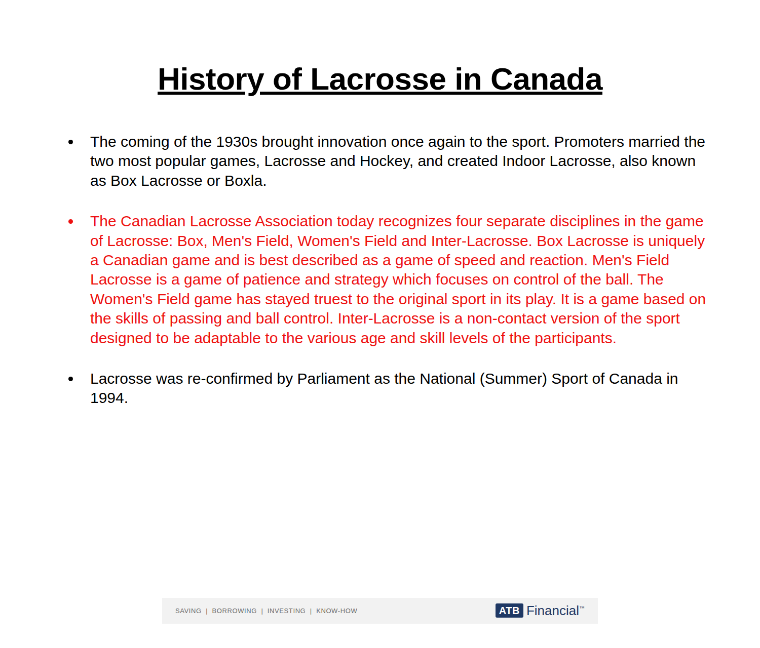History of Lacrosse in Canada
The coming of the 1930s brought innovation once again to the sport. Promoters married the two most popular games, Lacrosse and Hockey, and created Indoor Lacrosse, also known as Box Lacrosse or Boxla.
The Canadian Lacrosse Association today recognizes four separate disciplines in the game of Lacrosse: Box, Men's Field, Women's Field and Inter-Lacrosse. Box Lacrosse is uniquely a Canadian game and is best described as a game of speed and reaction. Men's Field Lacrosse is a game of patience and strategy which focuses on control of the ball. The Women's Field game has stayed truest to the original sport in its play. It is a game based on the skills of passing and ball control. Inter-Lacrosse is a non-contact version of the sport designed to be adaptable to the various age and skill levels of the participants.
Lacrosse was re-confirmed by Parliament as the National (Summer) Sport of Canada in 1994.
SAVING | BORROWING | INVESTING | KNOW-HOW
ATB Financial™